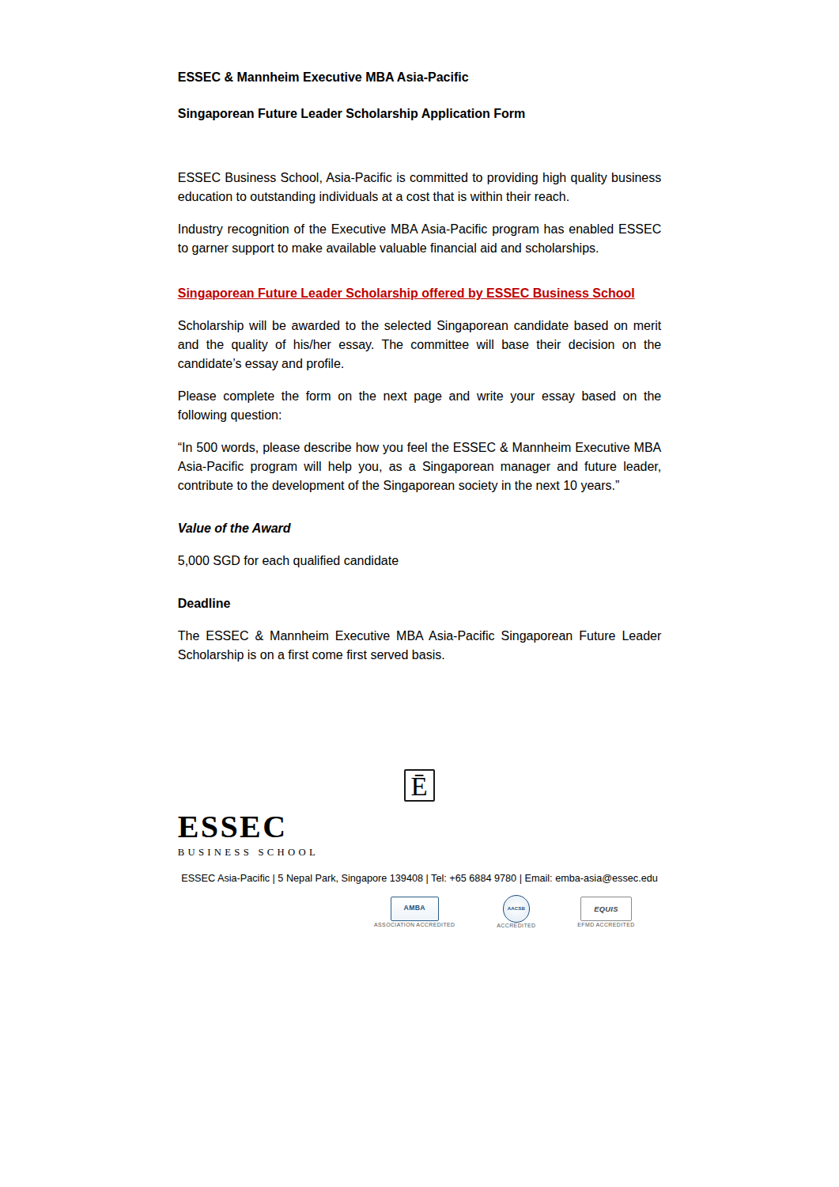ESSEC & Mannheim Executive MBA Asia-Pacific
Singaporean Future Leader Scholarship Application Form
ESSEC Business School, Asia-Pacific is committed to providing high quality business education to outstanding individuals at a cost that is within their reach.
Industry recognition of the Executive MBA Asia-Pacific program has enabled ESSEC to garner support to make available valuable financial aid and scholarships.
Singaporean Future Leader Scholarship offered by ESSEC Business School
Scholarship will be awarded to the selected Singaporean candidate based on merit and the quality of his/her essay. The committee will base their decision on the candidate’s essay and profile.
Please complete the form on the next page and write your essay based on the following question:
“In 500 words, please describe how you feel the ESSEC & Mannheim Executive MBA Asia-Pacific program will help you, as a Singaporean manager and future leader, contribute to the development of the Singaporean society in the next 10 years.”
Value of the Award
5,000 SGD for each qualified candidate
Deadline
The ESSEC & Mannheim Executive MBA Asia-Pacific Singaporean Future Leader Scholarship is on a first come first served basis.
Ē
ESSEC
Business School
ESSEC Asia-Pacific | 5 Nepal Park, Singapore 139408 | Tel: +65 6884 9780 | Email: emba-asia@essec.edu
ASSOCIATION ACCREDITED
ACCREDITED
EFMD ACCREDITED